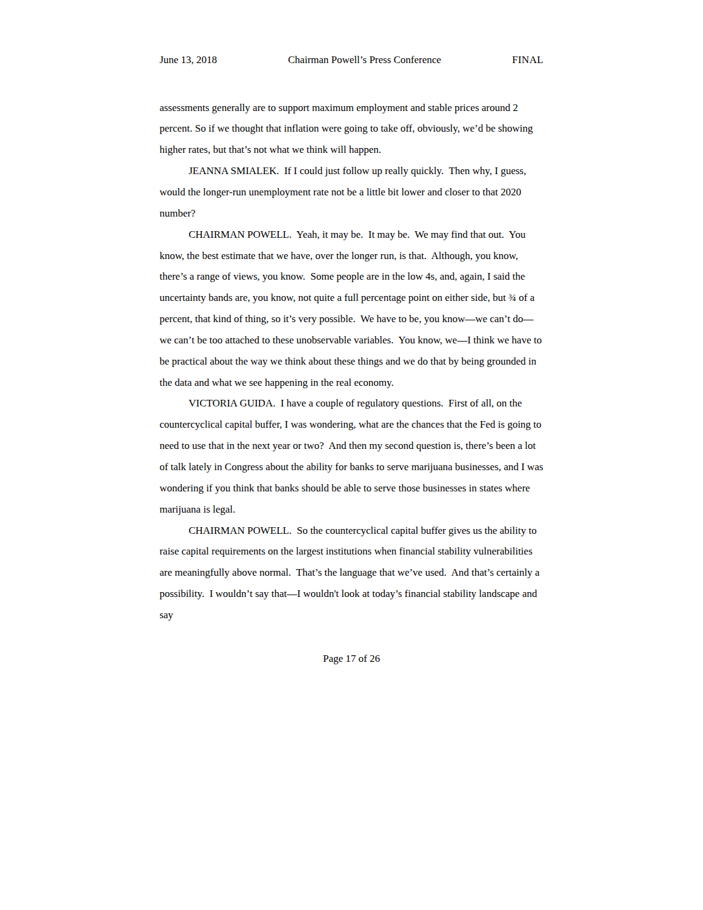June 13, 2018 Chairman Powell’s Press Conference FINAL
assessments generally are to support maximum employment and stable prices around 2 percent. So if we thought that inflation were going to take off, obviously, we’d be showing higher rates, but that’s not what we think will happen.
Jeanna Smialek. If I could just follow up really quickly. Then why, I guess, would the longer-run unemployment rate not be a little bit lower and closer to that 2020 number?
Chairman Powell. Yeah, it may be. It may be. We may find that out. You know, the best estimate that we have, over the longer run, is that. Although, you know, there’s a range of views, you know. Some people are in the low 4s, and, again, I said the uncertainty bands are, you know, not quite a full percentage point on either side, but ¾ of a percent, that kind of thing, so it’s very possible. We have to be, you know—we can’t do—we can’t be too attached to these unobservable variables. You know, we—I think we have to be practical about the way we think about these things and we do that by being grounded in the data and what we see happening in the real economy.
Victoria Guida. I have a couple of regulatory questions. First of all, on the countercyclical capital buffer, I was wondering, what are the chances that the Fed is going to need to use that in the next year or two? And then my second question is, there’s been a lot of talk lately in Congress about the ability for banks to serve marijuana businesses, and I was wondering if you think that banks should be able to serve those businesses in states where marijuana is legal.
Chairman Powell. So the countercyclical capital buffer gives us the ability to raise capital requirements on the largest institutions when financial stability vulnerabilities are meaningfully above normal. That’s the language that we’ve used. And that’s certainly a possibility. I wouldn’t say that—I wouldn't look at today’s financial stability landscape and say
Page 17 of 26